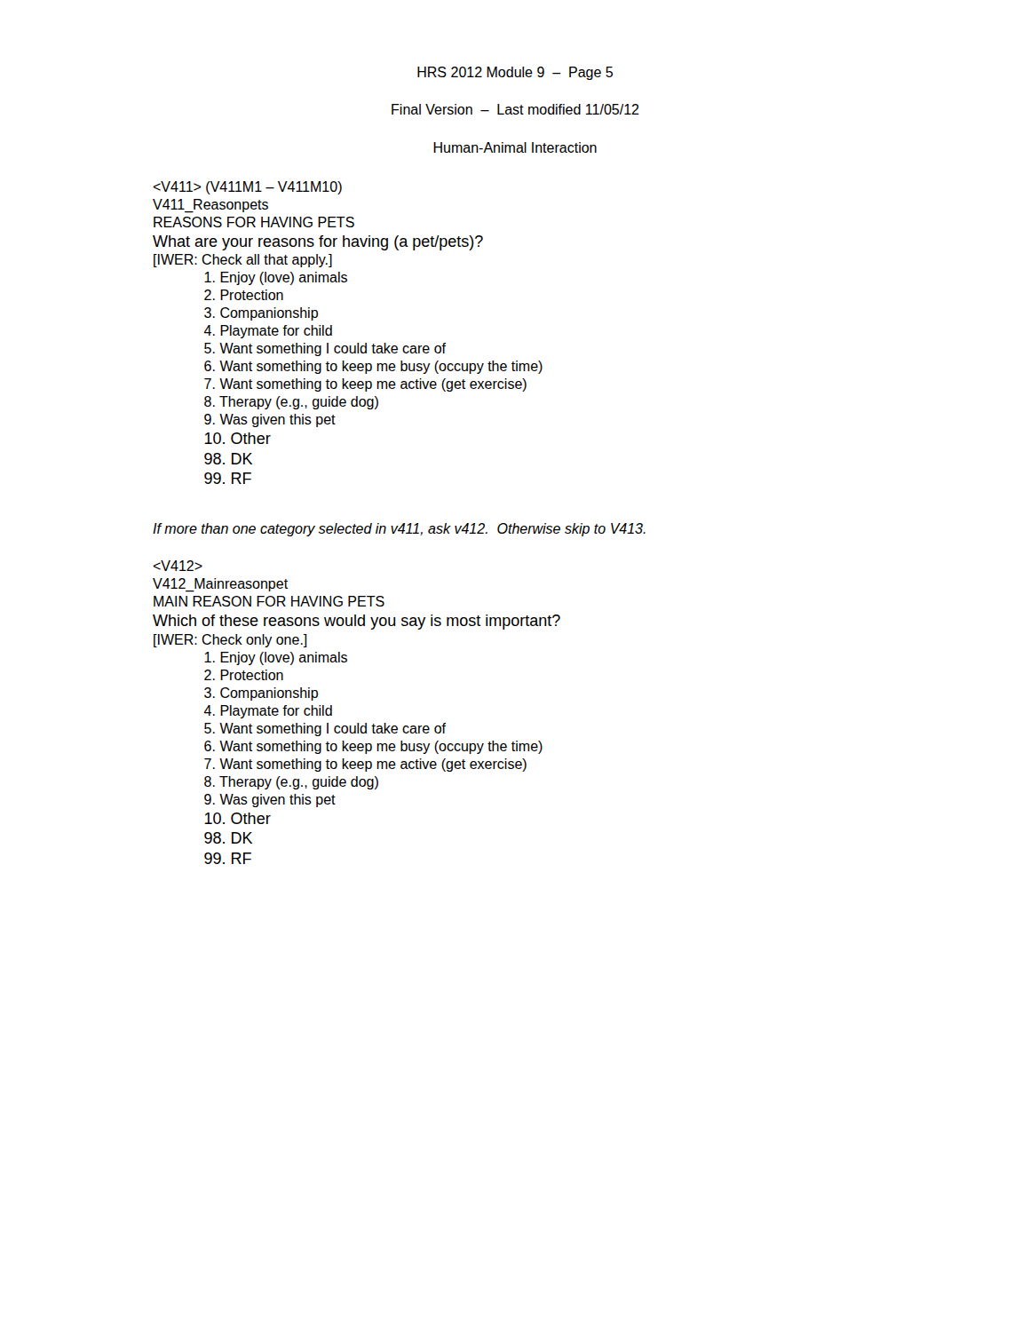HRS 2012 Module 9 – Page 5
Final Version – Last modified 11/05/12
Human-Animal Interaction
<V411> (V411M1 – V411M10)
V411_Reasonpets
REASONS FOR HAVING PETS
What are your reasons for having (a pet/pets)?
[IWER: Check all that apply.]
1. Enjoy (love) animals
2. Protection
3. Companionship
4. Playmate for child
5. Want something I could take care of
6. Want something to keep me busy (occupy the time)
7. Want something to keep me active (get exercise)
8. Therapy (e.g., guide dog)
9. Was given this pet
10. Other
98. DK
99. RF
If more than one category selected in v411, ask v412. Otherwise skip to V413.
<V412>
V412_Mainreasonpet
MAIN REASON FOR HAVING PETS
Which of these reasons would you say is most important?
[IWER: Check only one.]
1. Enjoy (love) animals
2. Protection
3. Companionship
4. Playmate for child
5. Want something I could take care of
6. Want something to keep me busy (occupy the time)
7. Want something to keep me active (get exercise)
8. Therapy (e.g., guide dog)
9. Was given this pet
10. Other
98. DK
99. RF